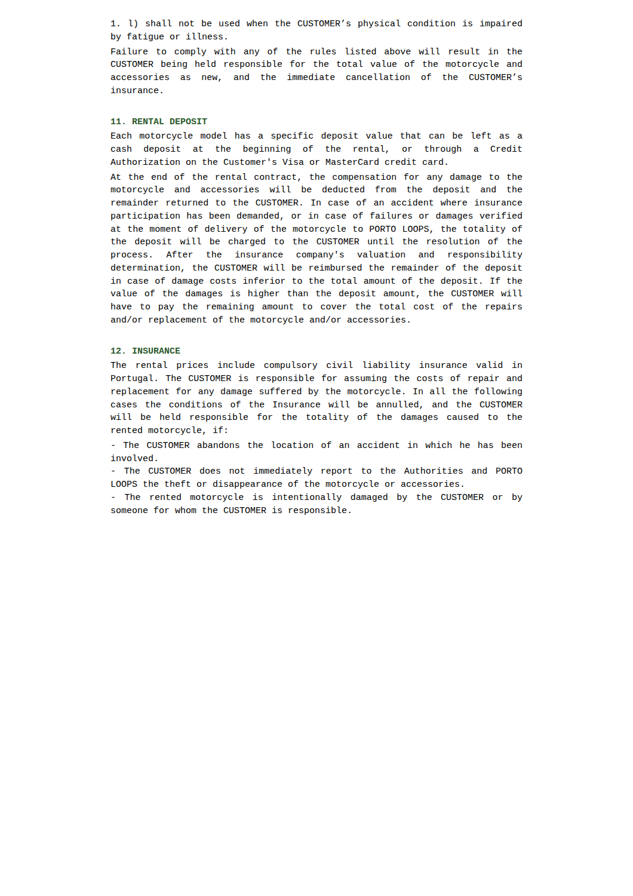1. l) shall not be used when the CUSTOMER’s physical condition is impaired by fatigue or illness.
Failure to comply with any of the rules listed above will result in the CUSTOMER being held responsible for the total value of the motorcycle and accessories as new, and the immediate cancellation of the CUSTOMER’s insurance.
11. RENTAL DEPOSIT
Each motorcycle model has a specific deposit value that can be left as a cash deposit at the beginning of the rental, or through a Credit Authorization on the Customer's Visa or MasterCard credit card.
At the end of the rental contract, the compensation for any damage to the motorcycle and accessories will be deducted from the deposit and the remainder returned to the CUSTOMER. In case of an accident where insurance participation has been demanded, or in case of failures or damages verified at the moment of delivery of the motorcycle to PORTO LOOPS, the totality of the deposit will be charged to the CUSTOMER until the resolution of the process. After the insurance company's valuation and responsibility determination, the CUSTOMER will be reimbursed the remainder of the deposit in case of damage costs inferior to the total amount of the deposit. If the value of the damages is higher than the deposit amount, the CUSTOMER will have to pay the remaining amount to cover the total cost of the repairs and/or replacement of the motorcycle and/or accessories.
12. INSURANCE
The rental prices include compulsory civil liability insurance valid in Portugal. The CUSTOMER is responsible for assuming the costs of repair and replacement for any damage suffered by the motorcycle. In all the following cases the conditions of the Insurance will be annulled, and the CUSTOMER will be held responsible for the totality of the damages caused to the rented motorcycle, if:
- The CUSTOMER abandons the location of an accident in which he has been involved.
- The CUSTOMER does not immediately report to the Authorities and PORTO LOOPS the theft or disappearance of the motorcycle or accessories.
- The rented motorcycle is intentionally damaged by the CUSTOMER or by someone for whom the CUSTOMER is responsible.